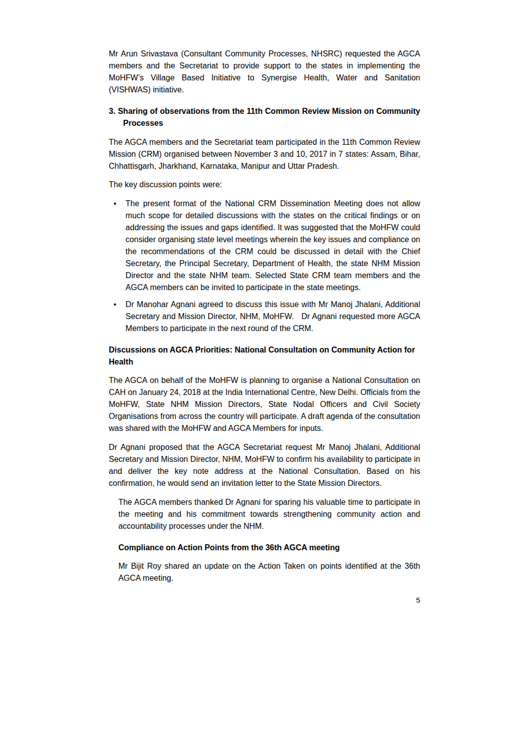Mr Arun Srivastava (Consultant Community Processes, NHSRC) requested the AGCA members and the Secretariat to provide support to the states in implementing the MoHFW’s Village Based Initiative to Synergise Health, Water and Sanitation (VISHWAS) initiative.
3. Sharing of observations from the 11th Common Review Mission on Community Processes
The AGCA members and the Secretariat team participated in the 11th Common Review Mission (CRM) organised between November 3 and 10, 2017 in 7 states: Assam, Bihar, Chhattisgarh, Jharkhand, Karnataka, Manipur and Uttar Pradesh.
The key discussion points were:
The present format of the National CRM Dissemination Meeting does not allow much scope for detailed discussions with the states on the critical findings or on addressing the issues and gaps identified. It was suggested that the MoHFW could consider organising state level meetings wherein the key issues and compliance on the recommendations of the CRM could be discussed in detail with the Chief Secretary, the Principal Secretary, Department of Health, the state NHM Mission Director and the state NHM team. Selected State CRM team members and the AGCA members can be invited to participate in the state meetings.
Dr Manohar Agnani agreed to discuss this issue with Mr Manoj Jhalani, Additional Secretary and Mission Director, NHM, MoHFW. Dr Agnani requested more AGCA Members to participate in the next round of the CRM.
Discussions on AGCA Priorities: National Consultation on Community Action for Health
The AGCA on behalf of the MoHFW is planning to organise a National Consultation on CAH on January 24, 2018 at the India International Centre, New Delhi. Officials from the MoHFW, State NHM Mission Directors, State Nodal Officers and Civil Society Organisations from across the country will participate. A draft agenda of the consultation was shared with the MoHFW and AGCA Members for inputs.
Dr Agnani proposed that the AGCA Secretariat request Mr Manoj Jhalani, Additional Secretary and Mission Director, NHM, MoHFW to confirm his availability to participate in and deliver the key note address at the National Consultation. Based on his confirmation, he would send an invitation letter to the State Mission Directors.
The AGCA members thanked Dr Agnani for sparing his valuable time to participate in the meeting and his commitment towards strengthening community action and accountability processes under the NHM.
Compliance on Action Points from the 36th AGCA meeting
Mr Bijit Roy shared an update on the Action Taken on points identified at the 36th AGCA meeting.
5